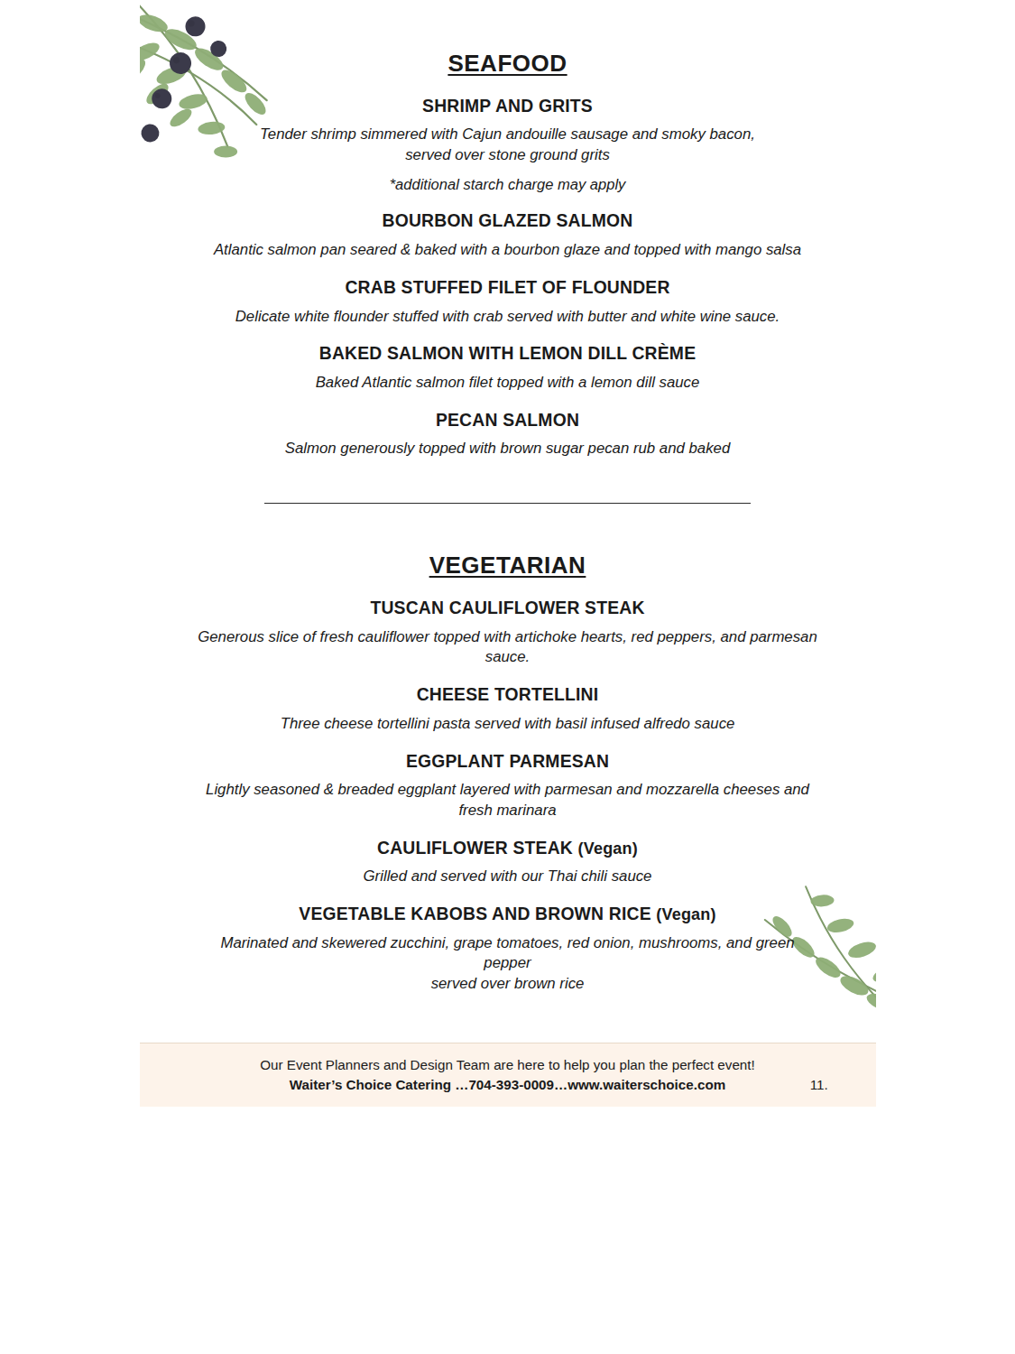SEAFOOD
SHRIMP AND GRITS
Tender shrimp simmered with Cajun andouille sausage and smoky bacon,
served over stone ground grits
*additional starch charge may apply
BOURBON GLAZED SALMON
Atlantic salmon pan seared & baked with a bourbon glaze and topped with mango salsa
CRAB STUFFED FILET OF FLOUNDER
Delicate white flounder stuffed with crab served with butter and white wine sauce.
BAKED SALMON WITH LEMON DILL CRÈME
Baked Atlantic salmon filet topped with a lemon dill sauce
PECAN SALMON
Salmon generously topped with brown sugar pecan rub and baked
VEGETARIAN
TUSCAN CAULIFLOWER STEAK
Generous slice of fresh cauliflower topped with artichoke hearts, red peppers, and parmesan sauce.
CHEESE TORTELLINI
Three cheese tortellini pasta served with basil infused alfredo sauce
EGGPLANT PARMESAN
Lightly seasoned & breaded eggplant layered with parmesan and mozzarella cheeses and fresh marinara
CAULIFLOWER STEAK (Vegan)
Grilled and served with our Thai chili sauce
VEGETABLE KABOBS AND BROWN RICE (Vegan)
Marinated and skewered zucchini, grape tomatoes, red onion, mushrooms, and green pepper
served over brown rice
Our Event Planners and Design Team are here to help you plan the perfect event!
Waiter’s Choice Catering …704-393-0009…www.waiterschoice.com
11.